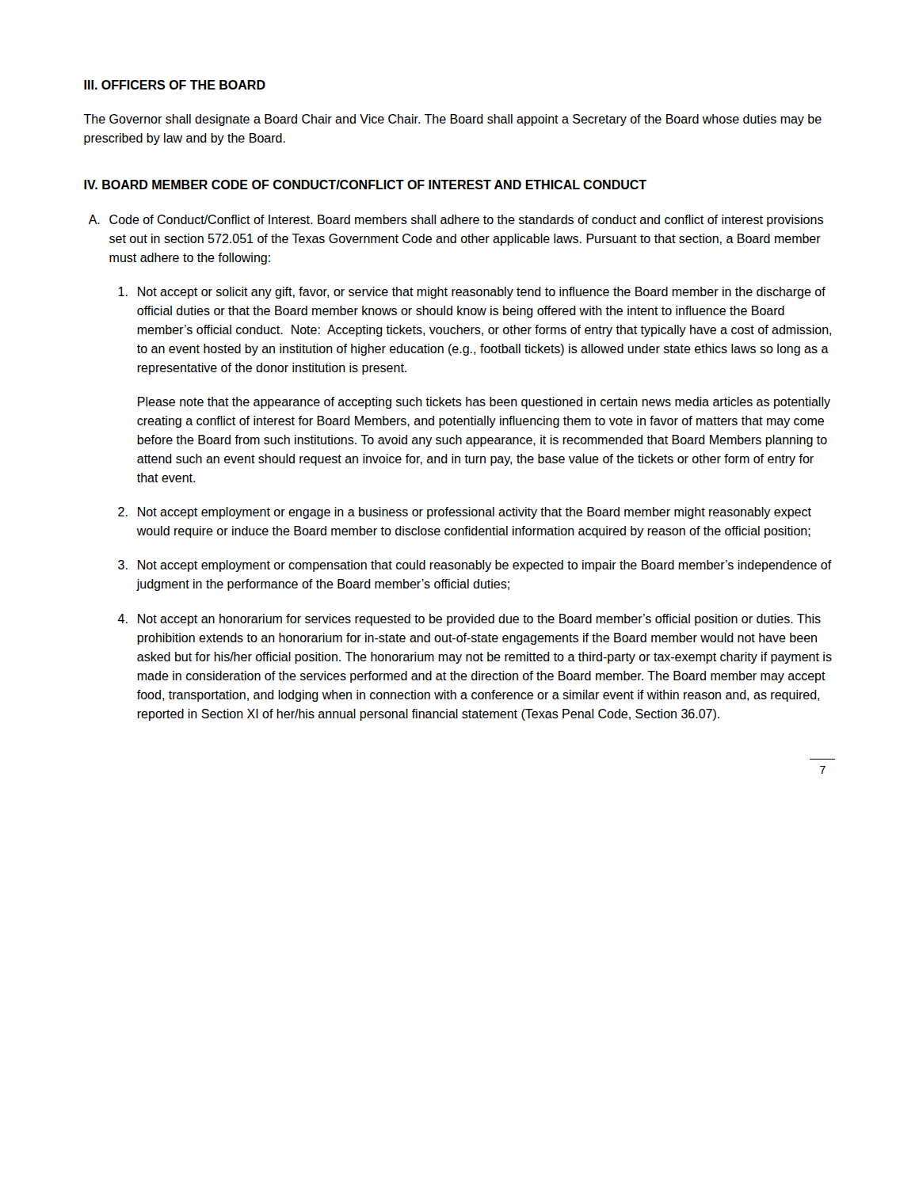III. OFFICERS OF THE BOARD
The Governor shall designate a Board Chair and Vice Chair. The Board shall appoint a Secretary of the Board whose duties may be prescribed by law and by the Board.
IV. BOARD MEMBER CODE OF CONDUCT/CONFLICT OF INTEREST AND ETHICAL CONDUCT
Code of Conduct/Conflict of Interest. Board members shall adhere to the standards of conduct and conflict of interest provisions set out in section 572.051 of the Texas Government Code and other applicable laws. Pursuant to that section, a Board member must adhere to the following:
Not accept or solicit any gift, favor, or service that might reasonably tend to influence the Board member in the discharge of official duties or that the Board member knows or should know is being offered with the intent to influence the Board member’s official conduct. Note: Accepting tickets, vouchers, or other forms of entry that typically have a cost of admission, to an event hosted by an institution of higher education (e.g., football tickets) is allowed under state ethics laws so long as a representative of the donor institution is present.
Please note that the appearance of accepting such tickets has been questioned in certain news media articles as potentially creating a conflict of interest for Board Members, and potentially influencing them to vote in favor of matters that may come before the Board from such institutions. To avoid any such appearance, it is recommended that Board Members planning to attend such an event should request an invoice for, and in turn pay, the base value of the tickets or other form of entry for that event.
Not accept employment or engage in a business or professional activity that the Board member might reasonably expect would require or induce the Board member to disclose confidential information acquired by reason of the official position;
Not accept employment or compensation that could reasonably be expected to impair the Board member’s independence of judgment in the performance of the Board member’s official duties;
Not accept an honorarium for services requested to be provided due to the Board member’s official position or duties. This prohibition extends to an honorarium for in-state and out-of-state engagements if the Board member would not have been asked but for his/her official position. The honorarium may not be remitted to a third-party or tax-exempt charity if payment is made in consideration of the services performed and at the direction of the Board member. The Board member may accept food, transportation, and lodging when in connection with a conference or a similar event if within reason and, as required, reported in Section XI of her/his annual personal financial statement (Texas Penal Code, Section 36.07).
7